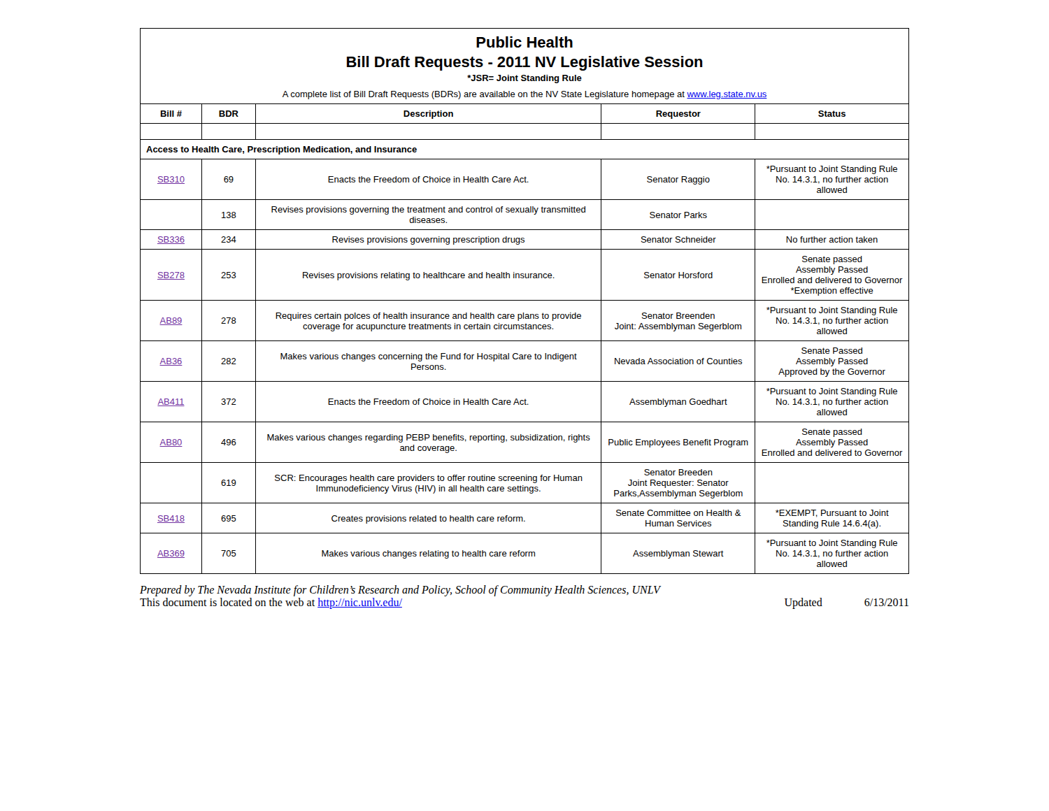| Public Health Bill Draft Requests - 2011 NV Legislative Session *JSR= Joint Standing Rule A complete list of Bill Draft Requests (BDRs) are available on the NV State Legislature homepage at www.leg.state.nv.us |
| Bill # | BDR | Description | Requestor | Status |
| Access to Health Care, Prescription Medication, and Insurance |
| SB310 | 69 | Enacts the Freedom of Choice in Health Care Act. | Senator Raggio | *Pursuant to Joint Standing Rule No. 14.3.1, no further action allowed |
| | 138 | Revises provisions governing the treatment and control of sexually transmitted diseases. | Senator Parks | |
| SB336 | 234 | Revises provisions governing prescription drugs | Senator Schneider | No further action taken |
| SB278 | 253 | Revises provisions relating to healthcare and health insurance. | Senator Horsford | Senate passed Assembly Passed Enrolled and delivered to Governor *Exemption effective |
| AB89 | 278 | Requires certain polces of health insurance and health care plans to provide coverage for acupuncture treatments in certain circumstances. | Senator Breenden Joint: Assemblyman Segerblom | *Pursuant to Joint Standing Rule No. 14.3.1, no further action allowed |
| AB36 | 282 | Makes various changes concerning the Fund for Hospital Care to Indigent Persons. | Nevada Association of Counties | Senate Passed Assembly Passed Approved by the Governor |
| AB411 | 372 | Enacts the Freedom of Choice in Health Care Act. | Assemblyman Goedhart | *Pursuant to Joint Standing Rule No. 14.3.1, no further action allowed |
| AB80 | 496 | Makes various changes regarding PEBP benefits, reporting, subsidization, rights and coverage. | Public Employees Benefit Program | Senate passed Assembly Passed Enrolled and delivered to Governor |
| | 619 | SCR: Encourages health care providers to offer routine screening for Human Immunodeficiency Virus (HIV) in all health care settings. | Senator Breeden Joint Requester: Senator Parks,Assemblyman Segerblom | |
| SB418 | 695 | Creates provisions related to health care reform. | Senate Committee on Health & Human Services | *EXEMPT, Pursuant to Joint Standing Rule 14.6.4(a). |
| AB369 | 705 | Makes various changes relating to health care reform | Assemblyman Stewart | *Pursuant to Joint Standing Rule No. 14.3.1, no further action allowed |
Prepared by The Nevada Institute for Children’s Research and Policy, School of Community Health Sciences, UNLV
This document is located on the web at http://nic.unlv.edu/ Updated 6/13/2011